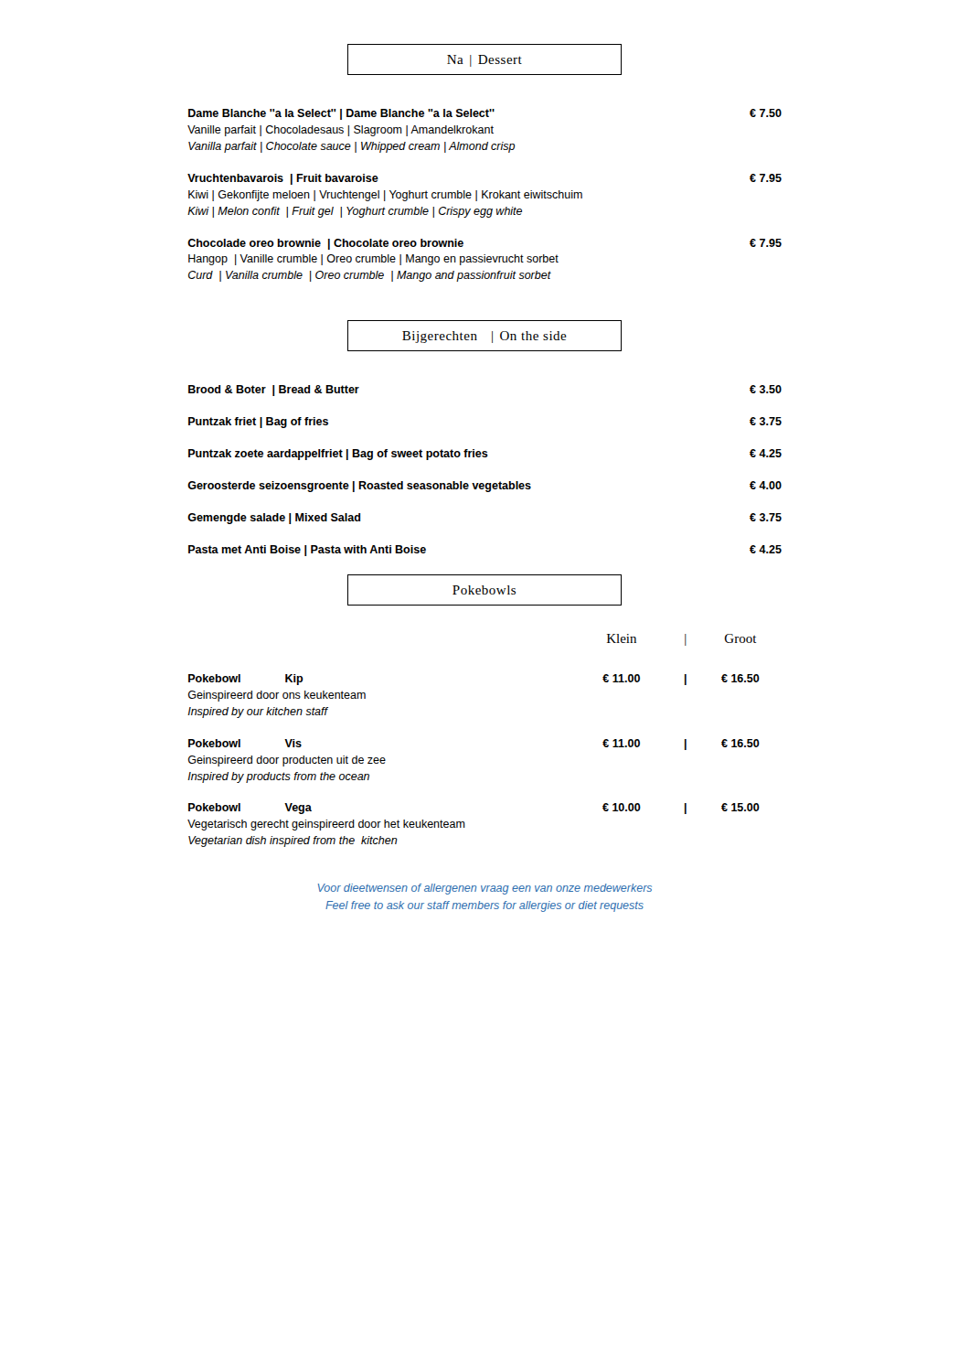Na|Dessert
Dame Blanche ''a la Select'' | Dame Blanche ''a la Select''
€ 7.50
Vanille parfait | Chocoladesaus | Slagroom | Amandelkrokant
Vanilla parfait | Chocolate sauce | Whipped cream | Almond crisp
Vruchtenbavarois | Fruit bavaroise
€ 7.95
Kiwi | Gekonfijte meloen | Vruchtengel | Yoghurt crumble | Krokant eiwitschuim
Kiwi | Melon confit | Fruit gel | Yoghurt crumble | Crispy egg white
Chocolade oreo brownie | Chocolate oreo brownie
€ 7.95
Hangop | Vanille crumble | Oreo crumble | Mango en passievrucht sorbet
Curd | Vanilla crumble | Oreo crumble | Mango and passionfruit sorbet
Bijgerechten |On the side
Brood & Boter | Bread & Butter€ 3.50
Puntzak friet | Bag of fries€ 3.75
Puntzak zoete aardappelfriet | Bag of sweet potato fries€ 4.25
Geroosterde seizoensgroente | Roasted seasonable vegetables€ 4.00
Gemengde salade | Mixed Salad€ 3.75
Pasta met Anti Boise | Pasta with Anti Boise€ 4.25
Pokebowls
Klein
|
Groot
PokebowlKip
Geinspireerd door ons keukenteam
Inspired by our kitchen staff
€ 11.00
|
€ 16.50
PokebowlVis
Geinspireerd door producten uit de zee
Inspired by products from the ocean
€ 11.00
|
€ 16.50
PokebowlVega
Vegetarisch gerecht geinspireerd door het keukenteam
Vegetarian dish inspired from the kitchen
€ 10.00
|
€ 15.00
Voor dieetwensen of allergenen vraag een van onze medewerkers
Feel free to ask our staff members for allergies or diet requests